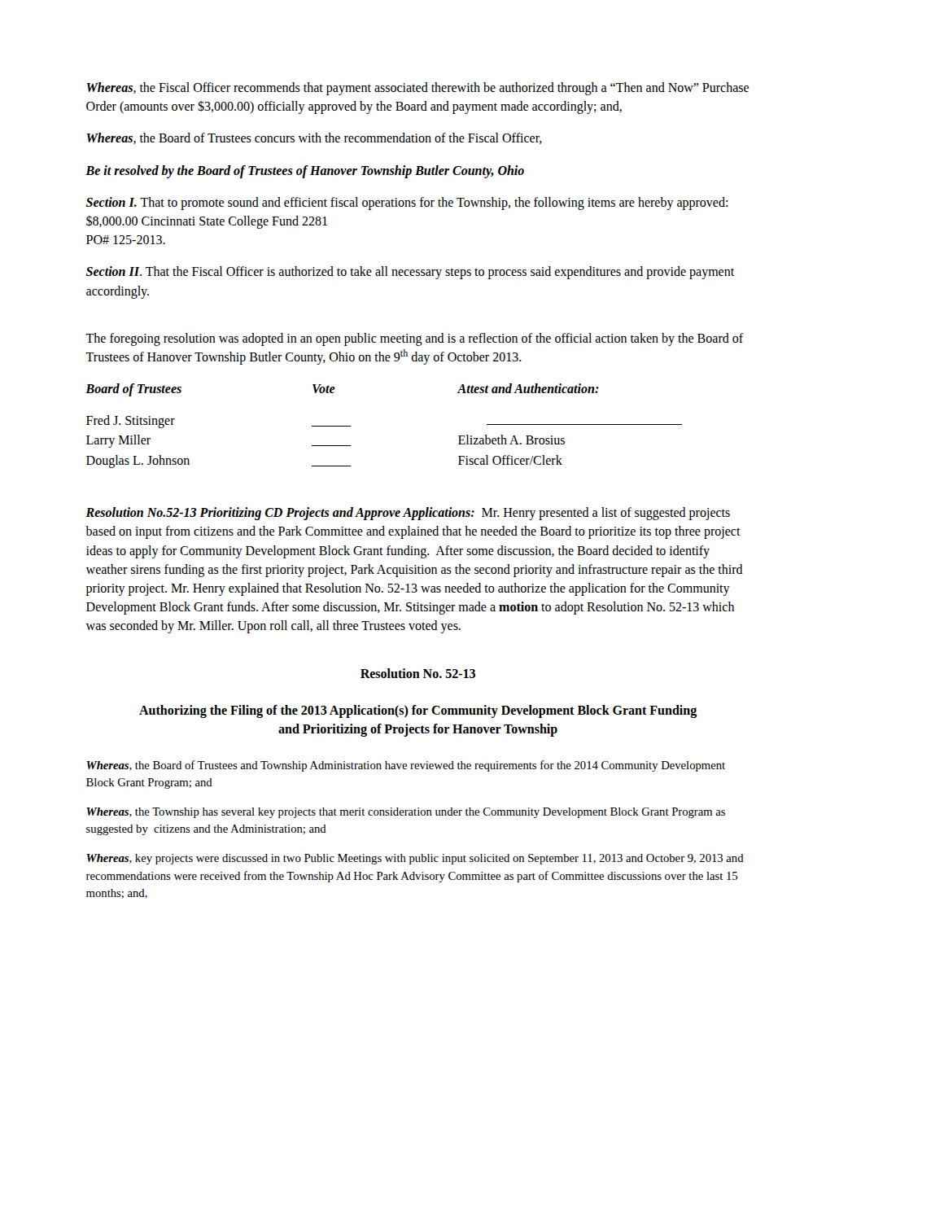Whereas, the Fiscal Officer recommends that payment associated therewith be authorized through a “Then and Now” Purchase Order (amounts over $3,000.00) officially approved by the Board and payment made accordingly; and,
Whereas, the Board of Trustees concurs with the recommendation of the Fiscal Officer,
Be it resolved by the Board of Trustees of Hanover Township Butler County, Ohio
Section I. That to promote sound and efficient fiscal operations for the Township, the following items are hereby approved: $8,000.00 Cincinnati State College Fund 2281
PO# 125-2013.
Section II. That the Fiscal Officer is authorized to take all necessary steps to process said expenditures and provide payment accordingly.
The foregoing resolution was adopted in an open public meeting and is a reflection of the official action taken by the Board of Trustees of Hanover Township Butler County, Ohio on the 9th day of October 2013.
| Board of Trustees | Vote | Attest and Authentication: |
| --- | --- | --- |
| Fred J. Stitsinger | ______ | |
| Larry Miller | ______ | Elizabeth A. Brosius |
| Douglas L. Johnson | ______ | Fiscal Officer/Clerk |
Resolution No.52-13 Prioritizing CD Projects and Approve Applications: Mr. Henry presented a list of suggested projects based on input from citizens and the Park Committee and explained that he needed the Board to prioritize its top three project ideas to apply for Community Development Block Grant funding. After some discussion, the Board decided to identify weather sirens funding as the first priority project, Park Acquisition as the second priority and infrastructure repair as the third priority project. Mr. Henry explained that Resolution No. 52-13 was needed to authorize the application for the Community Development Block Grant funds. After some discussion, Mr. Stitsinger made a motion to adopt Resolution No. 52-13 which was seconded by Mr. Miller. Upon roll call, all three Trustees voted yes.
Resolution No. 52-13
Authorizing the Filing of the 2013 Application(s) for Community Development Block Grant Funding and Prioritizing of Projects for Hanover Township
Whereas, the Board of Trustees and Township Administration have reviewed the requirements for the 2014 Community Development Block Grant Program; and
Whereas, the Township has several key projects that merit consideration under the Community Development Block Grant Program as suggested by citizens and the Administration; and
Whereas, key projects were discussed in two Public Meetings with public input solicited on September 11, 2013 and October 9, 2013 and recommendations were received from the Township Ad Hoc Park Advisory Committee as part of Committee discussions over the last 15 months; and,